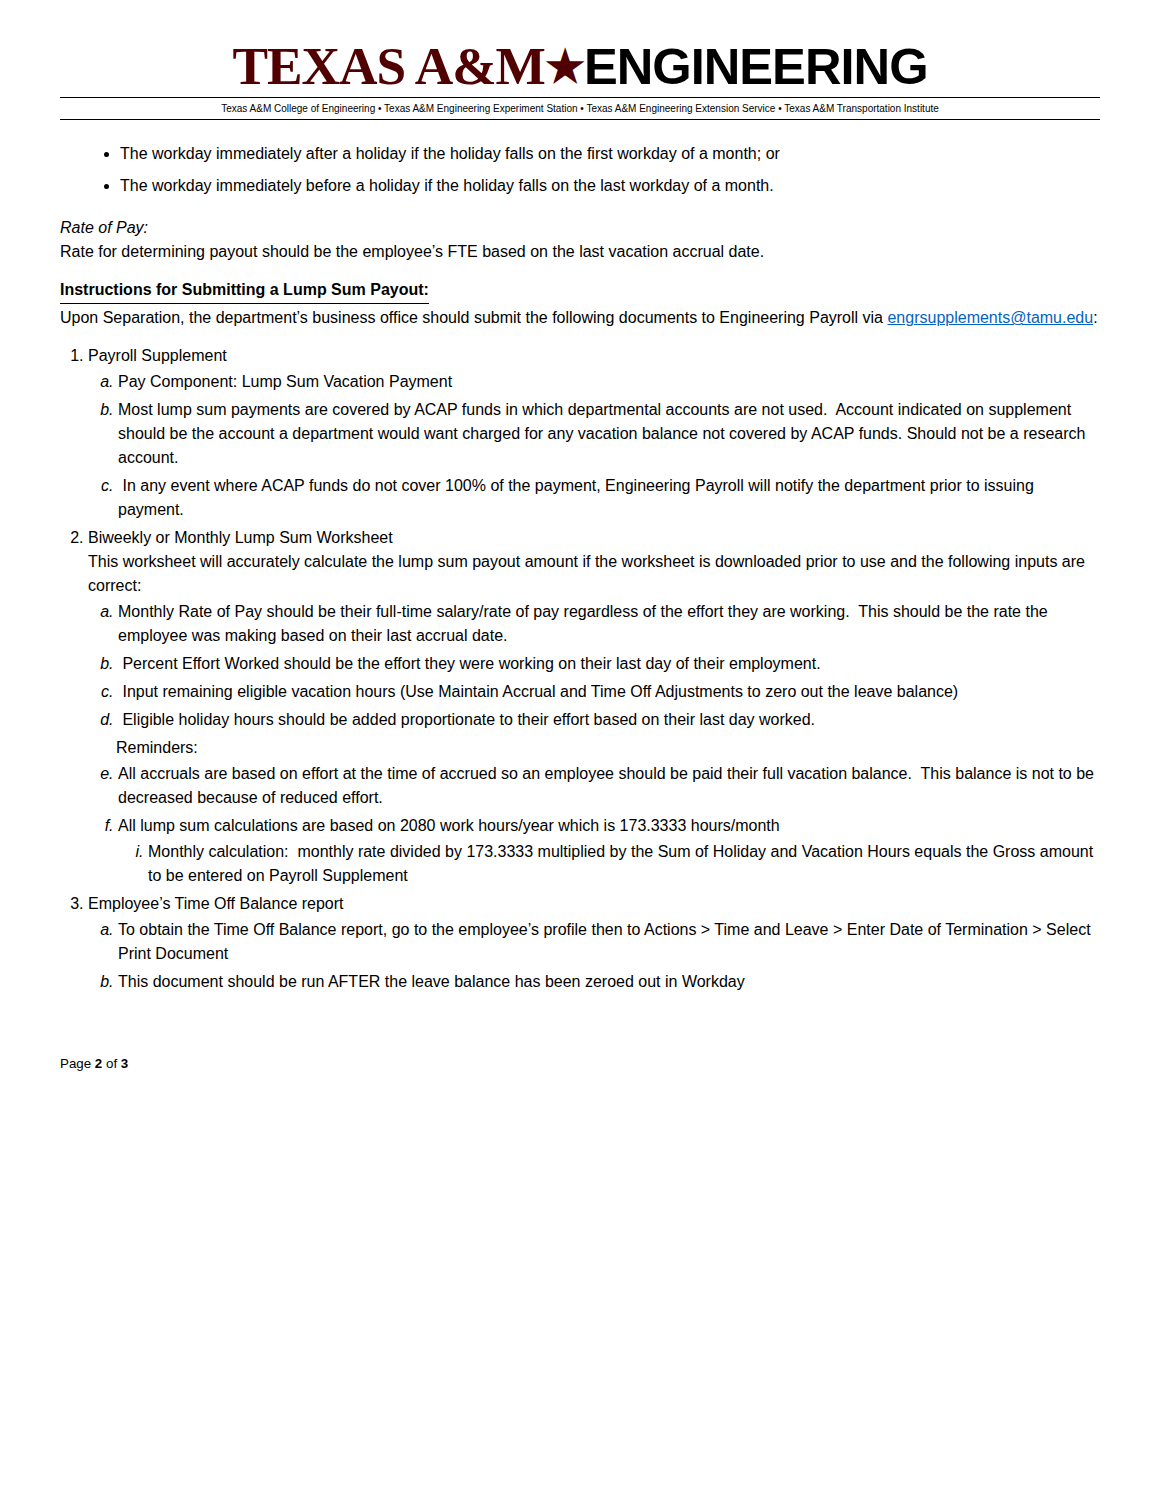TEXAS A&M★ENGINEERING
Texas A&M College of Engineering • Texas A&M Engineering Experiment Station • Texas A&M Engineering Extension Service • Texas A&M Transportation Institute
The workday immediately after a holiday if the holiday falls on the first workday of a month; or
The workday immediately before a holiday if the holiday falls on the last workday of a month.
Rate of Pay:
Rate for determining payout should be the employee’s FTE based on the last vacation accrual date.
Instructions for Submitting a Lump Sum Payout:
Upon Separation, the department’s business office should submit the following documents to Engineering Payroll via engrsupplements@tamu.edu:
Payroll Supplement
Pay Component: Lump Sum Vacation Payment
Most lump sum payments are covered by ACAP funds in which departmental accounts are not used. Account indicated on supplement should be the account a department would want charged for any vacation balance not covered by ACAP funds. Should not be a research account.
In any event where ACAP funds do not cover 100% of the payment, Engineering Payroll will notify the department prior to issuing payment.
Biweekly or Monthly Lump Sum Worksheet
This worksheet will accurately calculate the lump sum payout amount if the worksheet is downloaded prior to use and the following inputs are correct:
Monthly Rate of Pay should be their full-time salary/rate of pay regardless of the effort they are working. This should be the rate the employee was making based on their last accrual date.
Percent Effort Worked should be the effort they were working on their last day of their employment.
Input remaining eligible vacation hours (Use Maintain Accrual and Time Off Adjustments to zero out the leave balance)
Eligible holiday hours should be added proportionate to their effort based on their last day worked.
Reminders:
All accruals are based on effort at the time of accrued so an employee should be paid their full vacation balance. This balance is not to be decreased because of reduced effort.
All lump sum calculations are based on 2080 work hours/year which is 173.3333 hours/month
Monthly calculation: monthly rate divided by 173.3333 multiplied by the Sum of Holiday and Vacation Hours equals the Gross amount to be entered on Payroll Supplement
Employee’s Time Off Balance report
To obtain the Time Off Balance report, go to the employee’s profile then to Actions > Time and Leave > Enter Date of Termination > Select Print Document
This document should be run AFTER the leave balance has been zeroed out in Workday
Page 2 of 3